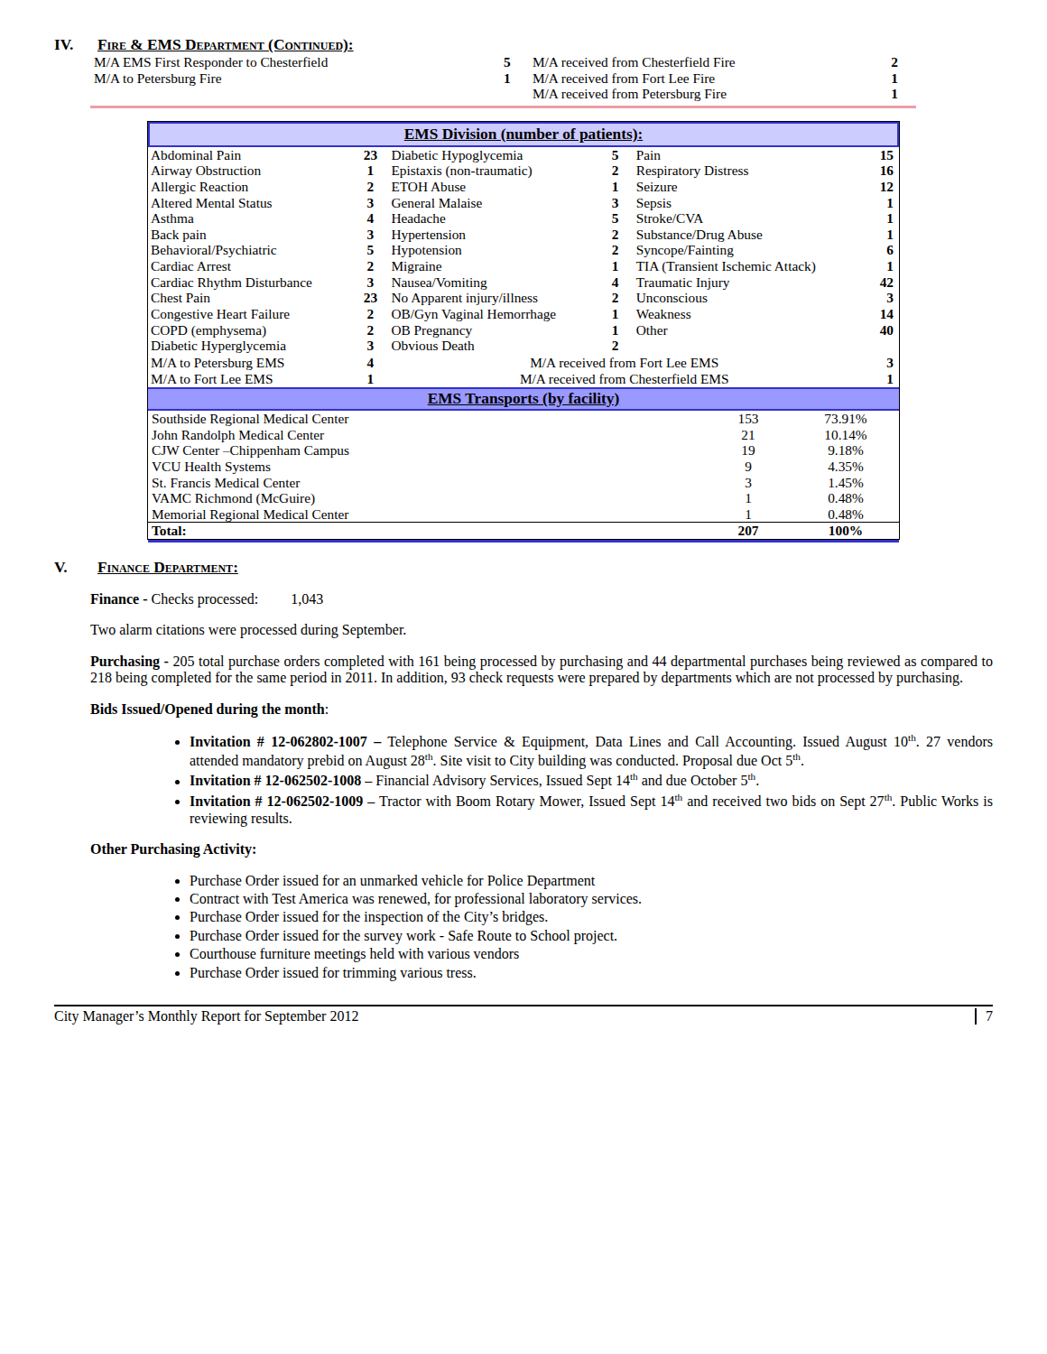IV. Fire & EMS Department (Continued):
| M/A EMS First Responder to Chesterfield | 5 | M/A received from Chesterfield Fire | 2 |
| M/A to Petersburg Fire | 1 | M/A received from Fort Lee Fire | 1 |
| | | M/A received from Petersburg Fire | 1 |
EMS Division (number of patients):
| Abdominal Pain | 23 | Diabetic Hypoglycemia | 5 | Pain | 15 |
| Airway Obstruction | 1 | Epistaxis (non-traumatic) | 2 | Respiratory Distress | 16 |
| Allergic Reaction | 2 | ETOH Abuse | 1 | Seizure | 12 |
| Altered Mental Status | 3 | General Malaise | 3 | Sepsis | 1 |
| Asthma | 4 | Headache | 5 | Stroke/CVA | 1 |
| Back pain | 3 | Hypertension | 2 | Substance/Drug Abuse | 1 |
| Behavioral/Psychiatric | 5 | Hypotension | 2 | Syncope/Fainting | 6 |
| Cardiac Arrest | 2 | Migraine | 1 | TIA (Transient Ischemic Attack) | 1 |
| Cardiac Rhythm Disturbance | 3 | Nausea/Vomiting | 4 | Traumatic Injury | 42 |
| Chest Pain | 23 | No Apparent injury/illness | 2 | Unconscious | 3 |
| Congestive Heart Failure | 2 | OB/Gyn Vaginal Hemorrhage | 1 | Weakness | 14 |
| COPD (emphysema) | 2 | OB Pregnancy | 1 | Other | 40 |
| Diabetic Hyperglycemia | 3 | Obvious Death | 2 | | |
| M/A to Petersburg EMS | 4 | M/A received from Fort Lee EMS | 3 |
| M/A to Fort Lee EMS | 1 | M/A received from Chesterfield EMS | 1 |
EMS Transports (by facility)
| Southside Regional Medical Center | 153 | 73.91% |
| John Randolph Medical Center | 21 | 10.14% |
| CJW Center –Chippenham Campus | 19 | 9.18% |
| VCU Health Systems | 9 | 4.35% |
| St. Francis Medical Center | 3 | 1.45% |
| VAMC Richmond (McGuire) | 1 | 0.48% |
| Memorial Regional Medical Center | 1 | 0.48% |
| Total: | 207 | 100% |
V. Finance Department:
Finance - Checks processed: 1,043
Two alarm citations were processed during September.
Purchasing - 205 total purchase orders completed with 161 being processed by purchasing and 44 departmental purchases being reviewed as compared to 218 being completed for the same period in 2011. In addition, 93 check requests were prepared by departments which are not processed by purchasing.
Bids Issued/Opened during the month:
Invitation # 12-062802-1007 – Telephone Service & Equipment, Data Lines and Call Accounting. Issued August 10th. 27 vendors attended mandatory prebid on August 28th. Site visit to City building was conducted. Proposal due Oct 5th.
Invitation # 12-062502-1008 – Financial Advisory Services, Issued Sept 14th and due October 5th.
Invitation # 12-062502-1009 – Tractor with Boom Rotary Mower, Issued Sept 14th and received two bids on Sept 27th. Public Works is reviewing results.
Other Purchasing Activity:
Purchase Order issued for an unmarked vehicle for Police Department
Contract with Test America was renewed, for professional laboratory services.
Purchase Order issued for the inspection of the City’s bridges.
Purchase Order issued for the survey work - Safe Route to School project.
Courthouse furniture meetings held with various vendors
Purchase Order issued for trimming various tress.
City Manager’s Monthly Report for September 2012 7